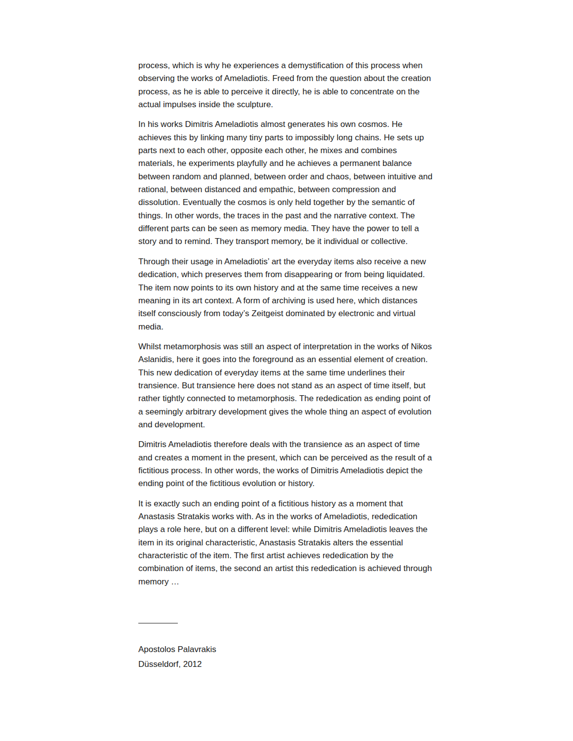process, which is why he experiences a demystification of this process when observing the works of Ameladiotis. Freed from the question about the creation process, as he is able to perceive it directly, he is able to concentrate on the actual impulses inside the sculpture.
In his works Dimitris Ameladiotis almost generates his own cosmos. He achieves this by linking many tiny parts to impossibly long chains. He sets up parts next to each other, opposite each other, he mixes and combines materials, he experiments playfully and he achieves a permanent balance between random and planned, between order and chaos, between intuitive and rational, between distanced and empathic, between compression and dissolution. Eventually the cosmos is only held together by the semantic of things. In other words, the traces in the past and the narrative context. The different parts can be seen as memory media. They have the power to tell a story and to remind. They transport memory, be it individual or collective.
Through their usage in Ameladiotis’ art the everyday items also receive a new dedication, which preserves them from disappearing or from being liquidated. The item now points to its own history and at the same time receives a new meaning in its art context. A form of archiving is used here, which distances itself consciously from today’s Zeitgeist dominated by electronic and virtual media.
Whilst metamorphosis was still an aspect of interpretation in the works of Nikos Aslanidis, here it goes into the foreground as an essential element of creation. This new dedication of everyday items at the same time underlines their transience. But transience here does not stand as an aspect of time itself, but rather tightly connected to metamorphosis. The rededication as ending point of a seemingly arbitrary development gives the whole thing an aspect of evolution and development.
Dimitris Ameladiotis therefore deals with the transience as an aspect of time and creates a moment in the present, which can be perceived as the result of a fictitious process. In other words, the works of Dimitris Ameladiotis depict the ending point of the fictitious evolution or history.
It is exactly such an ending point of a fictitious history as a moment that Anastasis Stratakis works with. As in the works of Ameladiotis, rededication plays a role here, but on a different level: while Dimitris Ameladiotis leaves the item in its original characteristic, Anastasis Stratakis alters the essential characteristic of the item. The first artist achieves rededication by the combination of items, the second an artist this rededication is achieved through memory …
Apostolos Palavrakis
Düsseldorf, 2012